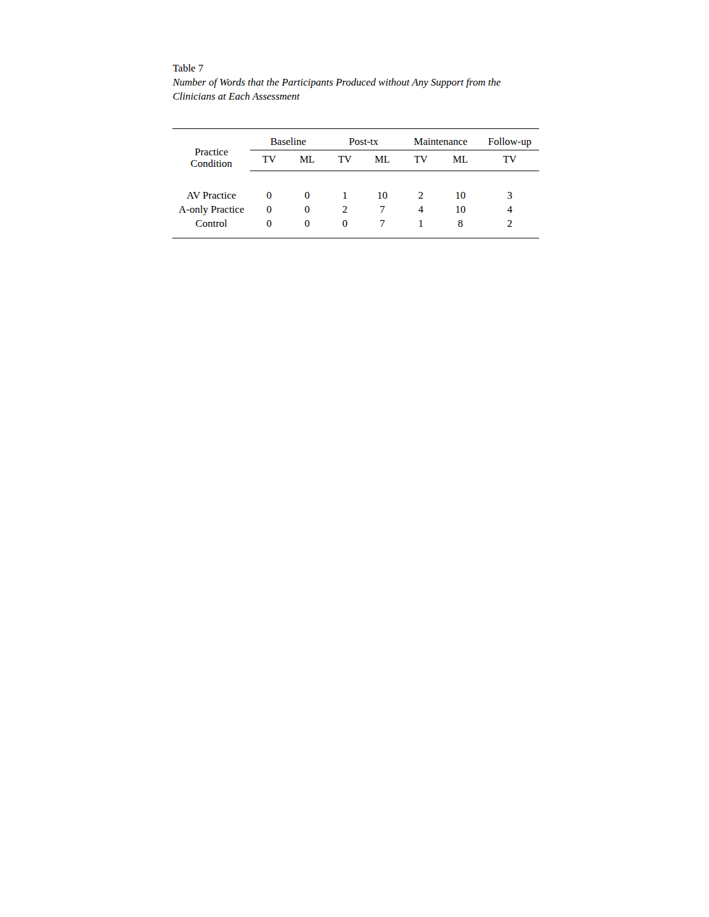Table 7 Number of Words that the Participants Produced without Any Support from the Clinicians at Each Assessment
| Practice Condition | Baseline | Post-tx | Maintenance | Follow-up |
| --- | --- | --- | --- | --- |
| TV | ML | TV | ML | TV | ML | TV |
| AV Practice | 0 | 0 | 1 | 10 | 2 | 10 | 3 |
| A-only Practice | 0 | 0 | 2 | 7 | 4 | 10 | 4 |
| Control | 0 | 0 | 0 | 7 | 1 | 8 | 2 |